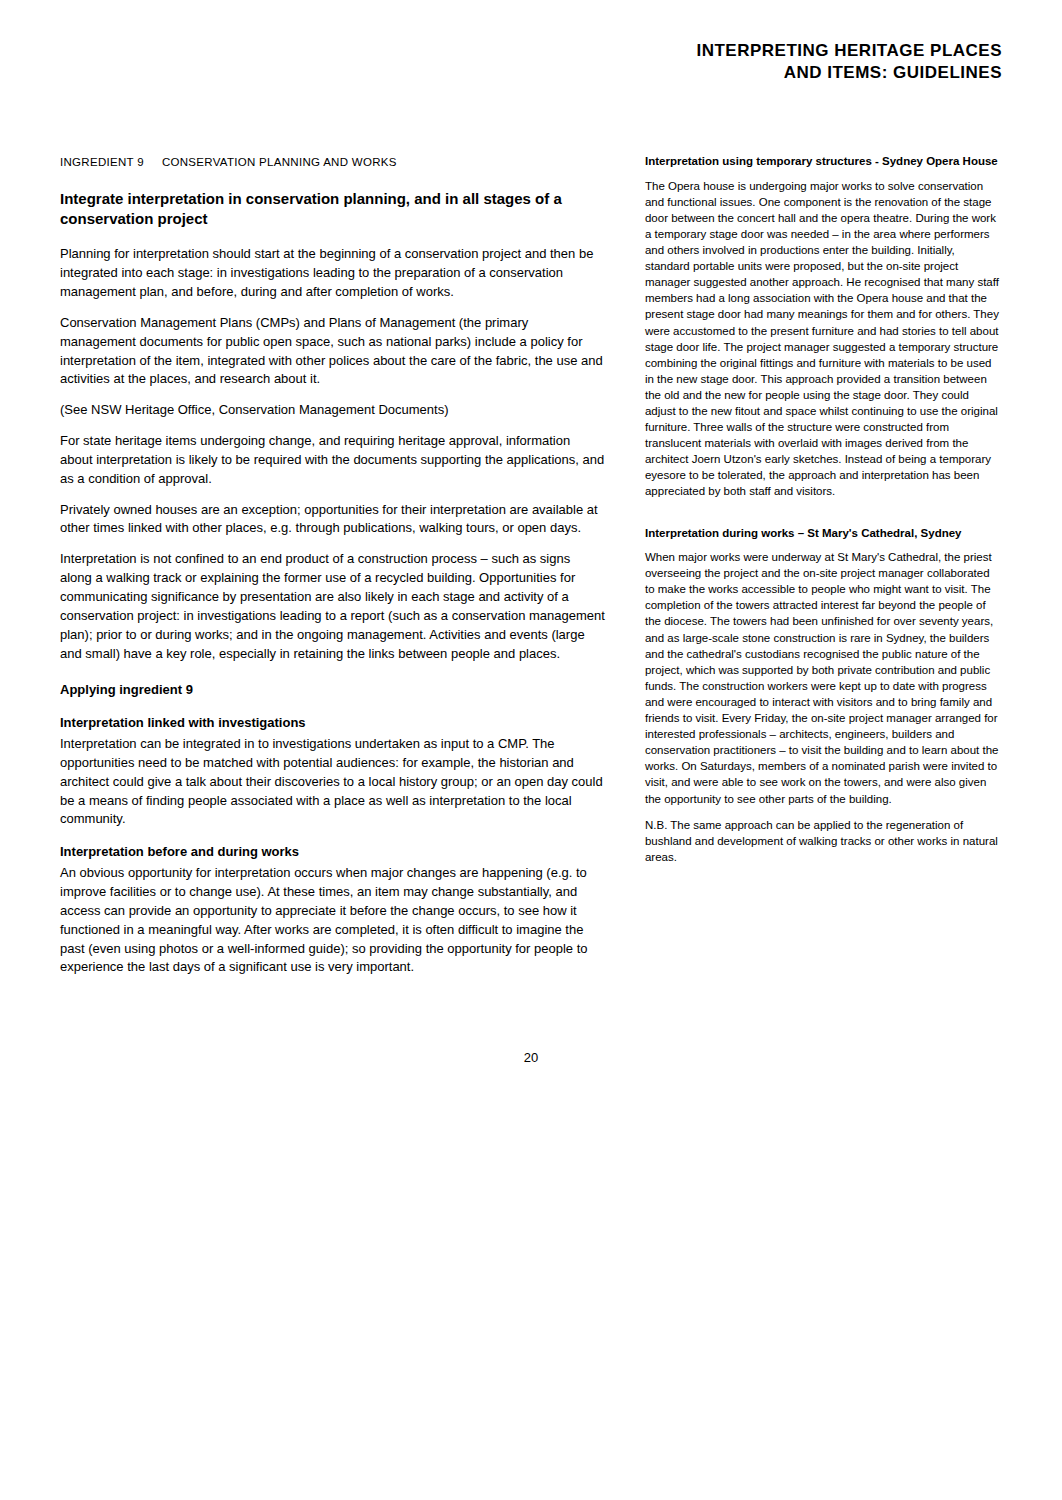INTERPRETING HERITAGE PLACES
AND ITEMS: GUIDELINES
INGREDIENT 9 CONSERVATION PLANNING AND WORKS
Integrate interpretation in conservation planning, and in all stages of a conservation project
Planning for interpretation should start at the beginning of a conservation project and then be integrated into each stage: in investigations leading to the preparation of a conservation management plan, and before, during and after completion of works.
Conservation Management Plans (CMPs) and Plans of Management (the primary management documents for public open space, such as national parks) include a policy for interpretation of the item, integrated with other polices about the care of the fabric, the use and activities at the places, and research about it.
(See NSW Heritage Office, Conservation Management Documents)
For state heritage items undergoing change, and requiring heritage approval, information about interpretation is likely to be required with the documents supporting the applications, and as a condition of approval.
Privately owned houses are an exception; opportunities for their interpretation are available at other times linked with other places, e.g. through publications, walking tours, or open days.
Interpretation is not confined to an end product of a construction process – such as signs along a walking track or explaining the former use of a recycled building. Opportunities for communicating significance by presentation are also likely in each stage and activity of a conservation project: in investigations leading to a report (such as a conservation management plan); prior to or during works; and in the ongoing management. Activities and events (large and small) have a key role, especially in retaining the links between people and places.
Applying ingredient 9
Interpretation linked with investigations
Interpretation can be integrated in to investigations undertaken as input to a CMP. The opportunities need to be matched with potential audiences: for example, the historian and architect could give a talk about their discoveries to a local history group; or an open day could be a means of finding people associated with a place as well as interpretation to the local community.
Interpretation before and during works
An obvious opportunity for interpretation occurs when major changes are happening (e.g. to improve facilities or to change use). At these times, an item may change substantially, and access can provide an opportunity to appreciate it before the change occurs, to see how it functioned in a meaningful way. After works are completed, it is often difficult to imagine the past (even using photos or a well-informed guide); so providing the opportunity for people to experience the last days of a significant use is very important.
Interpretation using temporary structures - Sydney Opera House
The Opera house is undergoing major works to solve conservation and functional issues. One component is the renovation of the stage door between the concert hall and the opera theatre. During the work a temporary stage door was needed – in the area where performers and others involved in productions enter the building. Initially, standard portable units were proposed, but the on-site project manager suggested another approach. He recognised that many staff members had a long association with the Opera house and that the present stage door had many meanings for them and for others. They were accustomed to the present furniture and had stories to tell about stage door life. The project manager suggested a temporary structure combining the original fittings and furniture with materials to be used in the new stage door. This approach provided a transition between the old and the new for people using the stage door. They could adjust to the new fitout and space whilst continuing to use the original furniture. Three walls of the structure were constructed from translucent materials with overlaid with images derived from the architect Joern Utzon's early sketches. Instead of being a temporary eyesore to be tolerated, the approach and interpretation has been appreciated by both staff and visitors.
Interpretation during works – St Mary's Cathedral, Sydney
When major works were underway at St Mary's Cathedral, the priest overseeing the project and the on-site project manager collaborated to make the works accessible to people who might want to visit. The completion of the towers attracted interest far beyond the people of the diocese. The towers had been unfinished for over seventy years, and as large-scale stone construction is rare in Sydney, the builders and the cathedral's custodians recognised the public nature of the project, which was supported by both private contribution and public funds. The construction workers were kept up to date with progress and were encouraged to interact with visitors and to bring family and friends to visit. Every Friday, the on-site project manager arranged for interested professionals – architects, engineers, builders and conservation practitioners – to visit the building and to learn about the works. On Saturdays, members of a nominated parish were invited to visit, and were able to see work on the towers, and were also given the opportunity to see other parts of the building.
N.B. The same approach can be applied to the regeneration of bushland and development of walking tracks or other works in natural areas.
20